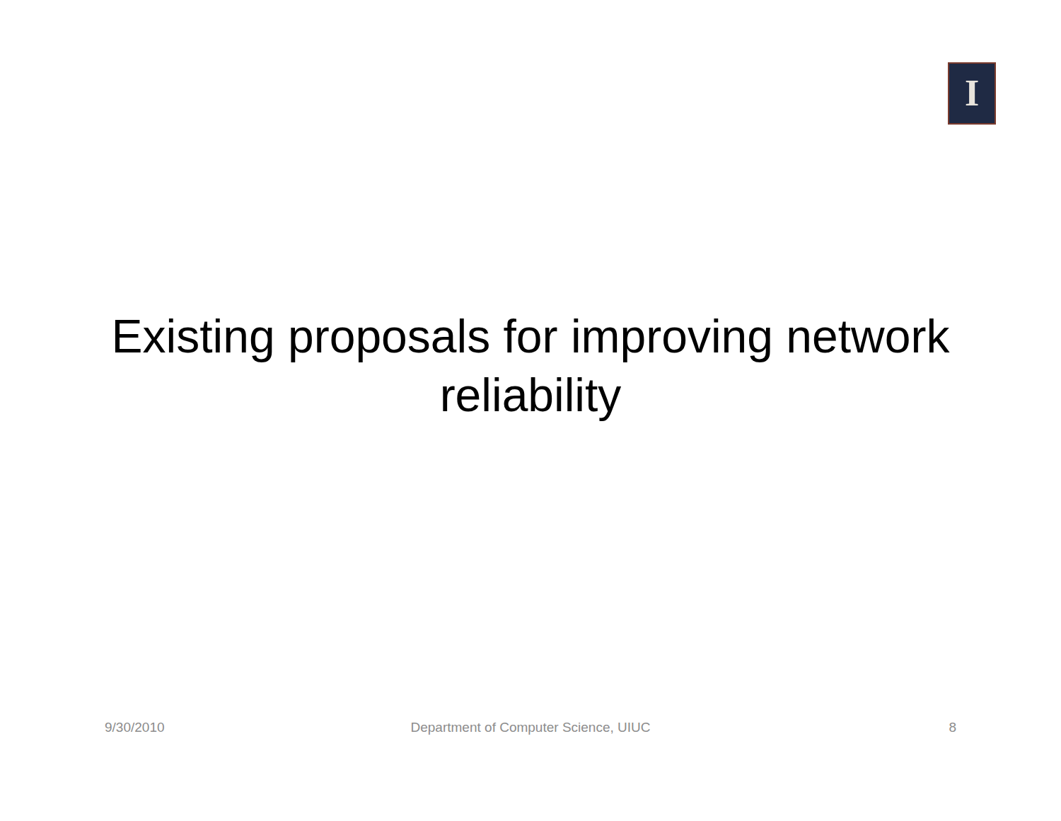I
Existing proposals for improving network reliability
9/30/2010 Department of Computer Science, UIUC 8